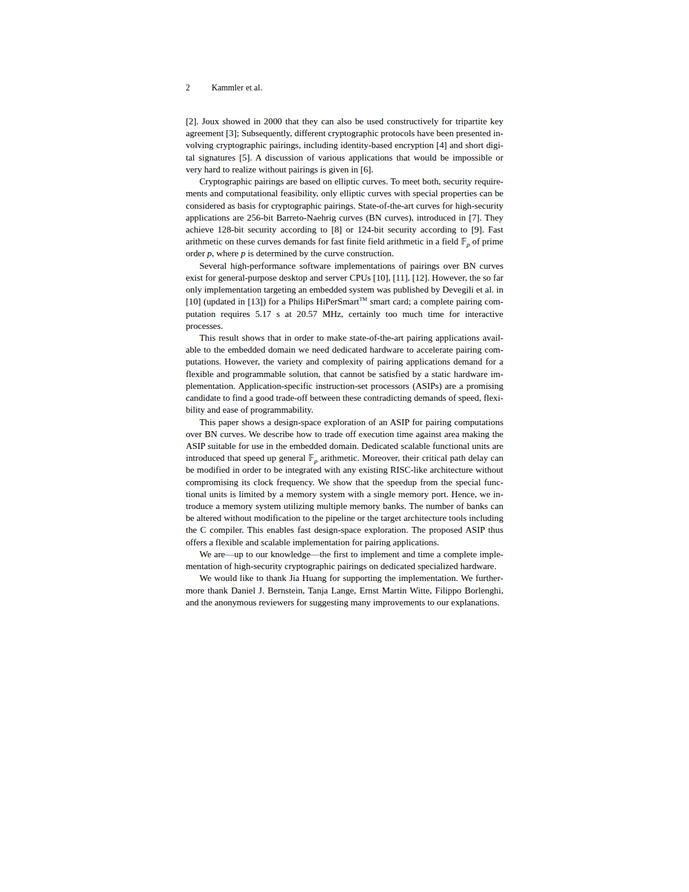2 Kammler et al.
[2]. Joux showed in 2000 that they can also be used constructively for tripartite key agreement [3]; Subsequently, different cryptographic protocols have been presented involving cryptographic pairings, including identity-based encryption [4] and short digital signatures [5]. A discussion of various applications that would be impossible or very hard to realize without pairings is given in [6].
Cryptographic pairings are based on elliptic curves. To meet both, security requirements and computational feasibility, only elliptic curves with special properties can be considered as basis for cryptographic pairings. State-of-the-art curves for high-security applications are 256-bit Barreto-Naehrig curves (BN curves), introduced in [7]. They achieve 128-bit security according to [8] or 124-bit security according to [9]. Fast arithmetic on these curves demands for fast finite field arithmetic in a field 𝔽p of prime order p, where p is determined by the curve construction.
Several high-performance software implementations of pairings over BN curves exist for general-purpose desktop and server CPUs [10], [11], [12]. However, the so far only implementation targeting an embedded system was published by Devegili et al. in [10] (updated in [13]) for a Philips HiPerSmartTM smart card; a complete pairing computation requires 5.17 s at 20.57 MHz, certainly too much time for interactive processes.
This result shows that in order to make state-of-the-art pairing applications available to the embedded domain we need dedicated hardware to accelerate pairing computations. However, the variety and complexity of pairing applications demand for a flexible and programmable solution, that cannot be satisfied by a static hardware implementation. Application-specific instruction-set processors (ASIPs) are a promising candidate to find a good trade-off between these contradicting demands of speed, flexibility and ease of programmability.
This paper shows a design-space exploration of an ASIP for pairing computations over BN curves. We describe how to trade off execution time against area making the ASIP suitable for use in the embedded domain. Dedicated scalable functional units are introduced that speed up general 𝔽p arithmetic. Moreover, their critical path delay can be modified in order to be integrated with any existing RISC-like architecture without compromising its clock frequency. We show that the speedup from the special functional units is limited by a memory system with a single memory port. Hence, we introduce a memory system utilizing multiple memory banks. The number of banks can be altered without modification to the pipeline or the target architecture tools including the C compiler. This enables fast design-space exploration. The proposed ASIP thus offers a flexible and scalable implementation for pairing applications.
We are—up to our knowledge—the first to implement and time a complete implementation of high-security cryptographic pairings on dedicated specialized hardware.
We would like to thank Jia Huang for supporting the implementation. We furthermore thank Daniel J. Bernstein, Tanja Lange, Ernst Martin Witte, Filippo Borlenghi, and the anonymous reviewers for suggesting many improvements to our explanations.